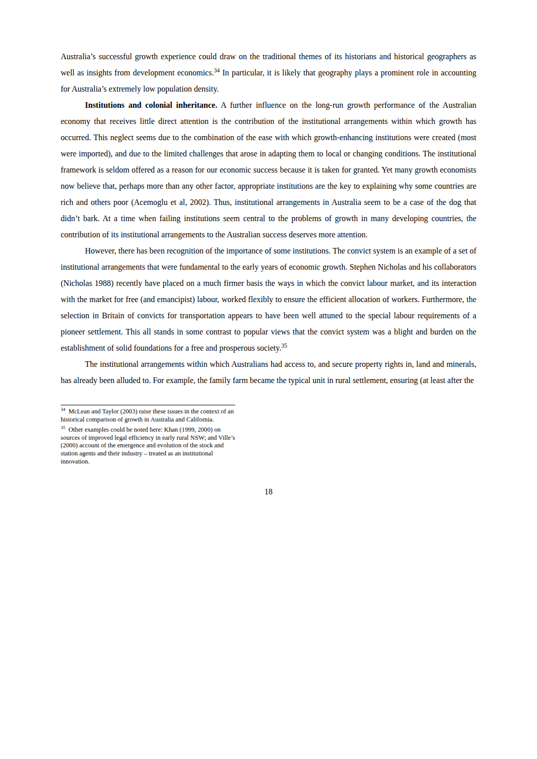Australia’s successful growth experience could draw on the traditional themes of its historians and historical geographers as well as insights from development economics.34 In particular, it is likely that geography plays a prominent role in accounting for Australia’s extremely low population density.
Institutions and colonial inheritance. A further influence on the long-run growth performance of the Australian economy that receives little direct attention is the contribution of the institutional arrangements within which growth has occurred. This neglect seems due to the combination of the ease with which growth-enhancing institutions were created (most were imported), and due to the limited challenges that arose in adapting them to local or changing conditions. The institutional framework is seldom offered as a reason for our economic success because it is taken for granted. Yet many growth economists now believe that, perhaps more than any other factor, appropriate institutions are the key to explaining why some countries are rich and others poor (Acemoglu et al, 2002). Thus, institutional arrangements in Australia seem to be a case of the dog that didn’t bark. At a time when failing institutions seem central to the problems of growth in many developing countries, the contribution of its institutional arrangements to the Australian success deserves more attention.
However, there has been recognition of the importance of some institutions. The convict system is an example of a set of institutional arrangements that were fundamental to the early years of economic growth. Stephen Nicholas and his collaborators (Nicholas 1988) recently have placed on a much firmer basis the ways in which the convict labour market, and its interaction with the market for free (and emancipist) labour, worked flexibly to ensure the efficient allocation of workers. Furthermore, the selection in Britain of convicts for transportation appears to have been well attuned to the special labour requirements of a pioneer settlement. This all stands in some contrast to popular views that the convict system was a blight and burden on the establishment of solid foundations for a free and prosperous society.35
The institutional arrangements within which Australians had access to, and secure property rights in, land and minerals, has already been alluded to. For example, the family farm became the typical unit in rural settlement, ensuring (at least after the
34 McLean and Taylor (2003) raise these issues in the context of an historical comparison of growth in Australia and California.
35 Other examples could be noted here: Khan (1999, 2000) on sources of improved legal efficiency in early rural NSW; and Ville’s (2000) account of the emergence and evolution of the stock and station agents and their industry – treated as an institutional innovation.
18